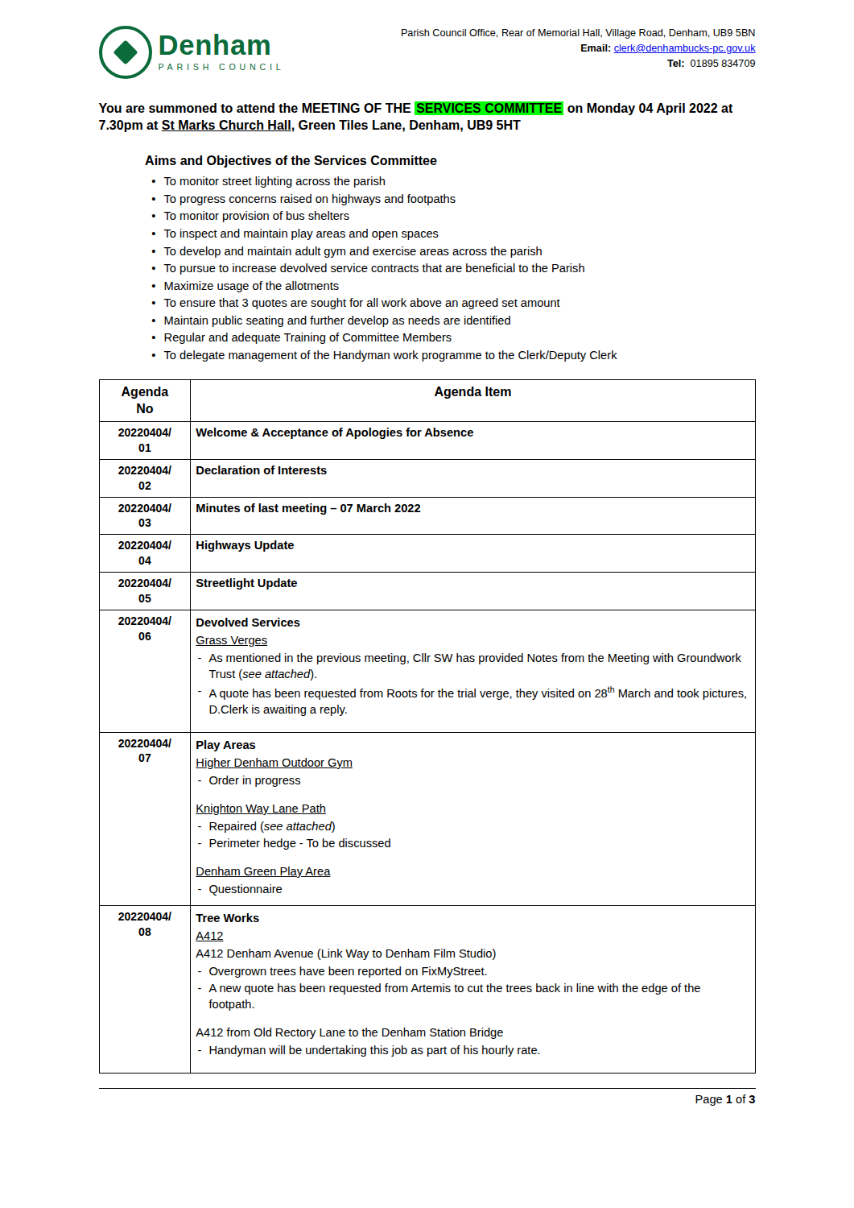Denham
Parish Council
Parish Council Office, Rear of Memorial Hall, Village Road, Denham, UB9 5BN
Email: clerk@denhambucks-pc.gov.uk
Tel: 01895 834709
You are summoned to attend the MEETING OF THE SERVICES COMMITTEE on Monday 04 April 2022 at 7.30pm at St Marks Church Hall, Green Tiles Lane, Denham, UB9 5HT
Aims and Objectives of the Services Committee
To monitor street lighting across the parish
To progress concerns raised on highways and footpaths
To monitor provision of bus shelters
To inspect and maintain play areas and open spaces
To develop and maintain adult gym and exercise areas across the parish
To pursue to increase devolved service contracts that are beneficial to the Parish
Maximize usage of the allotments
To ensure that 3 quotes are sought for all work above an agreed set amount
Maintain public seating and further develop as needs are identified
Regular and adequate Training of Committee Members
To delegate management of the Handyman work programme to the Clerk/Deputy Clerk
| Agenda No | Agenda Item |
| --- | --- |
| 20220404/ 01 | Welcome & Acceptance of Apologies for Absence |
| 20220404/ 02 | Declaration of Interests |
| 20220404/ 03 | Minutes of last meeting – 07 March 2022 |
| 20220404/ 04 | Highways Update |
| 20220404/ 05 | Streetlight Update |
| 20220404/ 06 | Devolved Services Grass Verges As mentioned in the previous meeting, Cllr SW has provided Notes from the Meeting with Groundwork Trust ( see attached ). A quote has been requested from Roots for the trial verge, they visited on 28 th March and took pictures, D.Clerk is awaiting a reply. |
| 20220404/ 07 | Play Areas Higher Denham Outdoor Gym Order in progress Knighton Way Lane Path Repaired ( see attached ) Perimeter hedge - To be discussed Denham Green Play Area Questionnaire |
| 20220404/ 08 | Tree Works A412 A412 Denham Avenue (Link Way to Denham Film Studio) Overgrown trees have been reported on FixMyStreet. A new quote has been requested from Artemis to cut the trees back in line with the edge of the footpath. A412 from Old Rectory Lane to the Denham Station Bridge Handyman will be undertaking this job as part of his hourly rate. |
Page 1 of 3